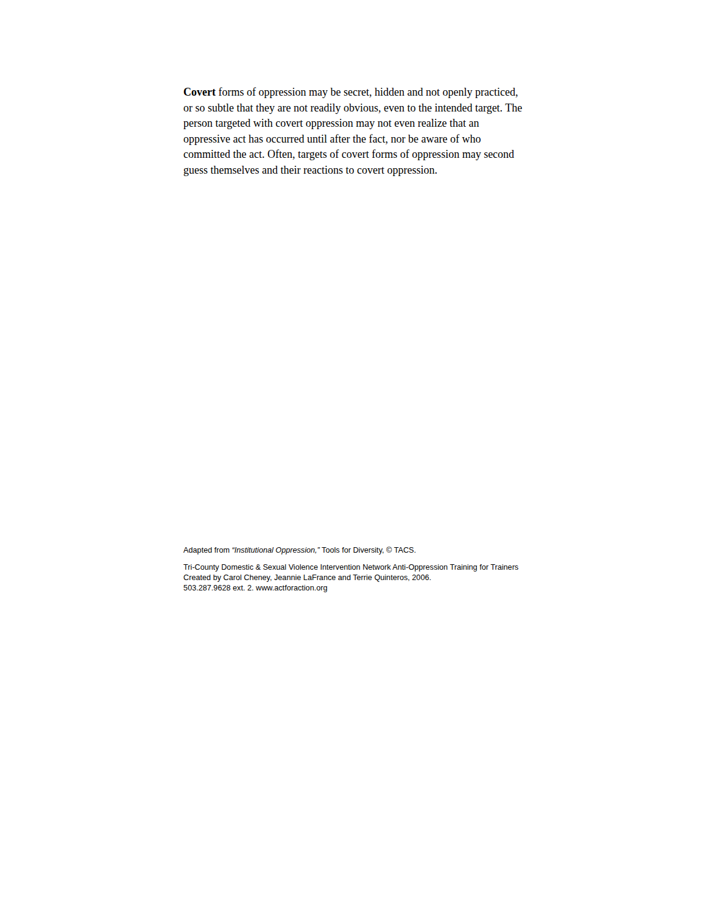Covert forms of oppression may be secret, hidden and not openly practiced, or so subtle that they are not readily obvious, even to the intended target. The person targeted with covert oppression may not even realize that an oppressive act has occurred until after the fact, nor be aware of who committed the act. Often, targets of covert forms of oppression may second guess themselves and their reactions to covert oppression.
Adapted from “Institutional Oppression,” Tools for Diversity, © TACS.
Tri-County Domestic & Sexual Violence Intervention Network Anti-Oppression Training for Trainers
Created by Carol Cheney, Jeannie LaFrance and Terrie Quinteros, 2006.
503.287.9628 ext. 2. www.actforaction.org